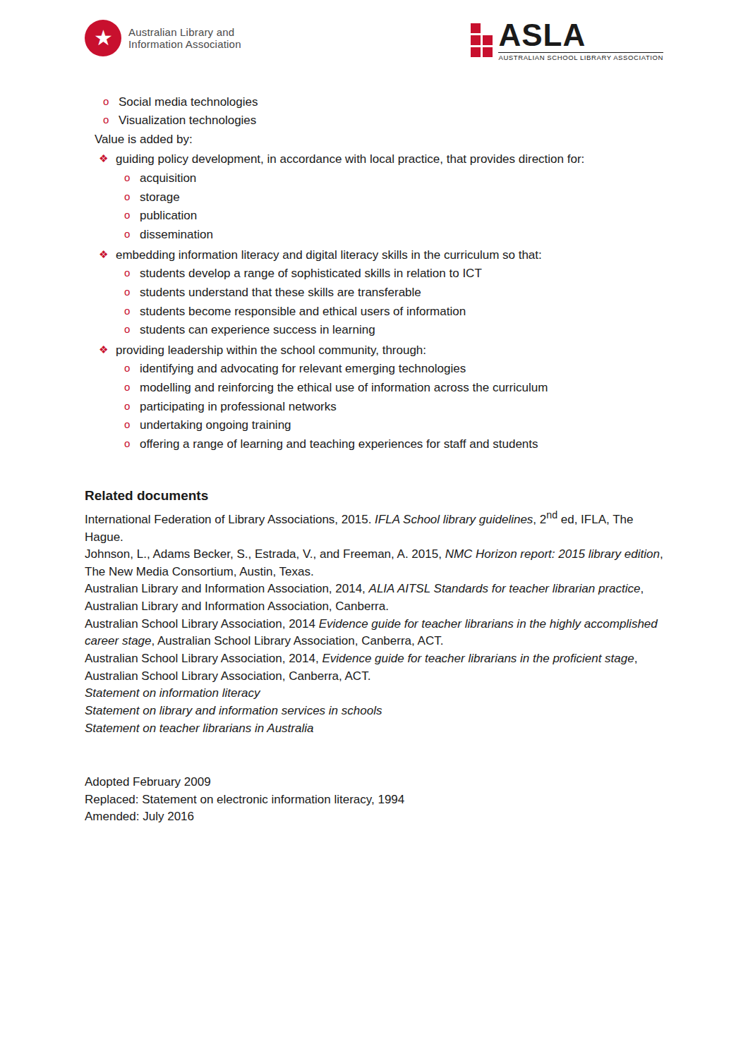Australian Library and
Information Association
ASLA
AUSTRALIAN SCHOOL LIBRARY ASSOCIATION
Social media technologies
Visualization technologies
Value is added by:
guiding policy development, in accordance with local practice, that provides direction for:
acquisition
storage
publication
dissemination
embedding information literacy and digital literacy skills in the curriculum so that:
students develop a range of sophisticated skills in relation to ICT
students understand that these skills are transferable
students become responsible and ethical users of information
students can experience success in learning
providing leadership within the school community, through:
identifying and advocating for relevant emerging technologies
modelling and reinforcing the ethical use of information across the curriculum
participating in professional networks
undertaking ongoing training
offering a range of learning and teaching experiences for staff and students
Related documents
International Federation of Library Associations, 2015. IFLA School library guidelines, 2nd ed, IFLA, The Hague.
Johnson, L., Adams Becker, S., Estrada, V., and Freeman, A. 2015, NMC Horizon report: 2015 library edition, The New Media Consortium, Austin, Texas.
Australian Library and Information Association, 2014, ALIA AITSL Standards for teacher librarian practice, Australian Library and Information Association, Canberra.
Australian School Library Association, 2014 Evidence guide for teacher librarians in the highly accomplished career stage, Australian School Library Association, Canberra, ACT.
Australian School Library Association, 2014, Evidence guide for teacher librarians in the proficient stage, Australian School Library Association, Canberra, ACT.
Statement on information literacy
Statement on library and information services in schools
Statement on teacher librarians in Australia
Adopted February 2009
Replaced: Statement on electronic information literacy, 1994
Amended: July 2016